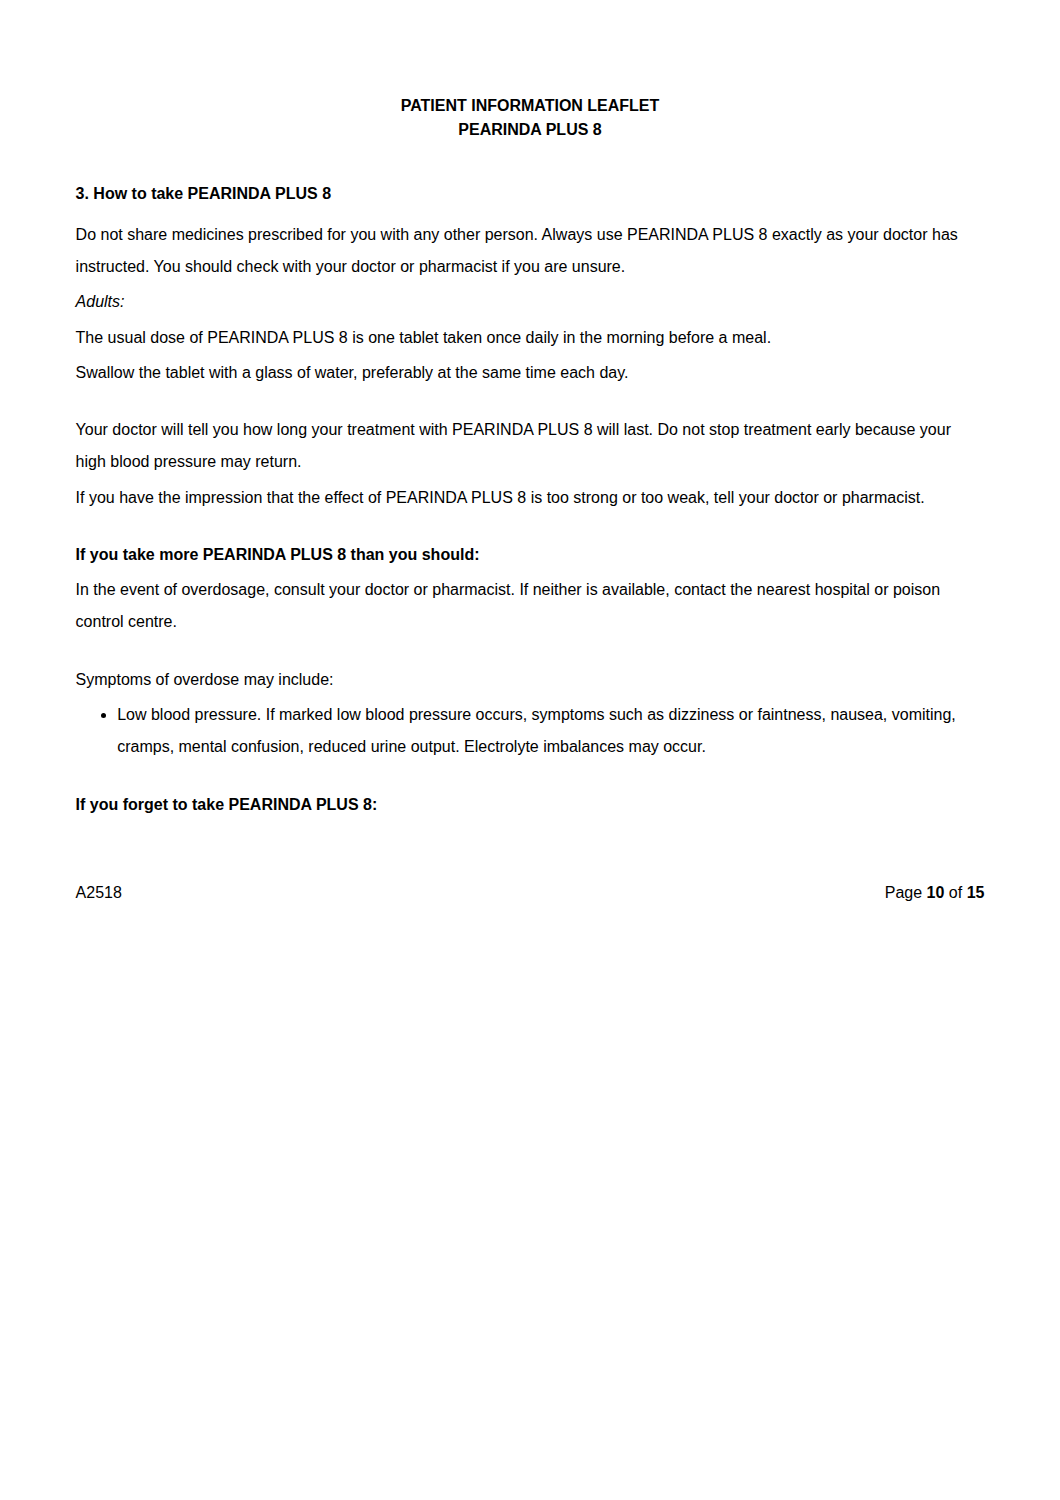PATIENT INFORMATION LEAFLET
PEARINDA PLUS 8
3. How to take PEARINDA PLUS 8
Do not share medicines prescribed for you with any other person. Always use PEARINDA PLUS 8 exactly as your doctor has instructed. You should check with your doctor or pharmacist if you are unsure.
Adults:
The usual dose of PEARINDA PLUS 8 is one tablet taken once daily in the morning before a meal.
Swallow the tablet with a glass of water, preferably at the same time each day.
Your doctor will tell you how long your treatment with PEARINDA PLUS 8 will last. Do not stop treatment early because your high blood pressure may return.
If you have the impression that the effect of PEARINDA PLUS 8 is too strong or too weak, tell your doctor or pharmacist.
If you take more PEARINDA PLUS 8 than you should:
In the event of overdosage, consult your doctor or pharmacist. If neither is available, contact the nearest hospital or poison control centre.
Symptoms of overdose may include:
Low blood pressure. If marked low blood pressure occurs, symptoms such as dizziness or faintness, nausea, vomiting, cramps, mental confusion, reduced urine output. Electrolyte imbalances may occur.
If you forget to take PEARINDA PLUS 8:
A2518 Page 10 of 15